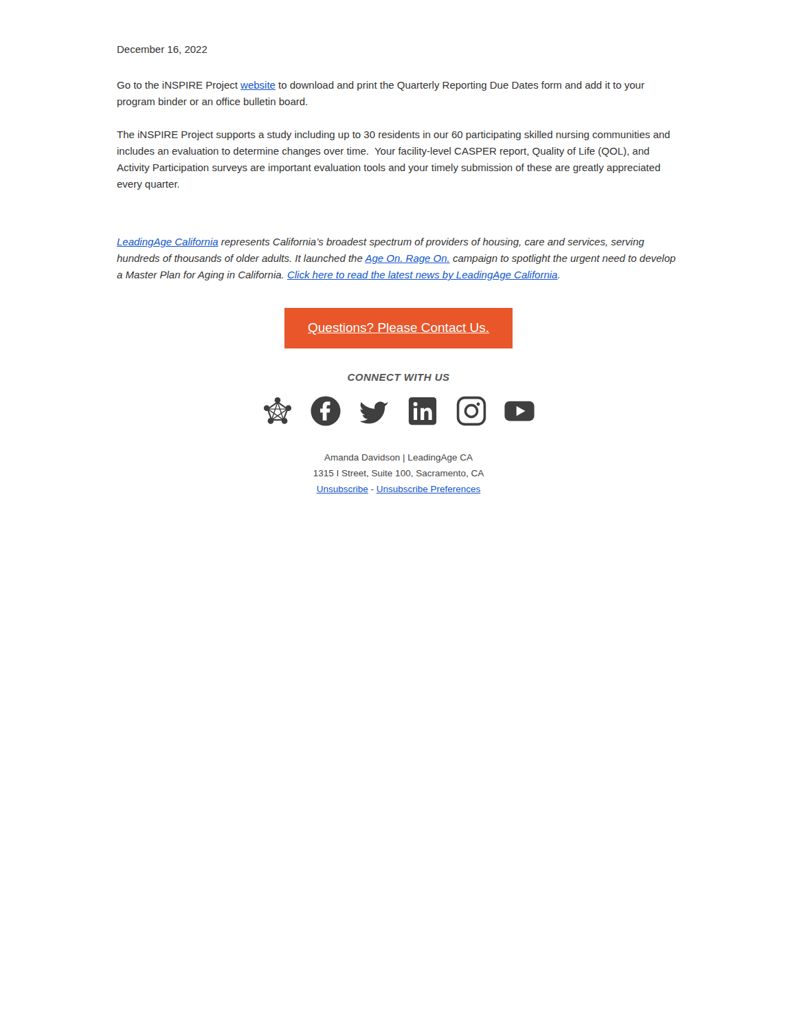December 16, 2022
Go to the iNSPIRE Project website to download and print the Quarterly Reporting Due Dates form and add it to your program binder or an office bulletin board.
The iNSPIRE Project supports a study including up to 30 residents in our 60 participating skilled nursing communities and includes an evaluation to determine changes over time. Your facility-level CASPER report, Quality of Life (QOL), and Activity Participation surveys are important evaluation tools and your timely submission of these are greatly appreciated every quarter.
LeadingAge California represents California’s broadest spectrum of providers of housing, care and services, serving hundreds of thousands of older adults. It launched the Age On. Rage On. campaign to spotlight the urgent need to develop a Master Plan for Aging in California. Click here to read the latest news by LeadingAge California.
Questions? Please Contact Us.
CONNECT WITH US
Amanda Davidson | LeadingAge CA
1315 I Street, Suite 100, Sacramento, CA
Unsubscribe - Unsubscribe Preferences